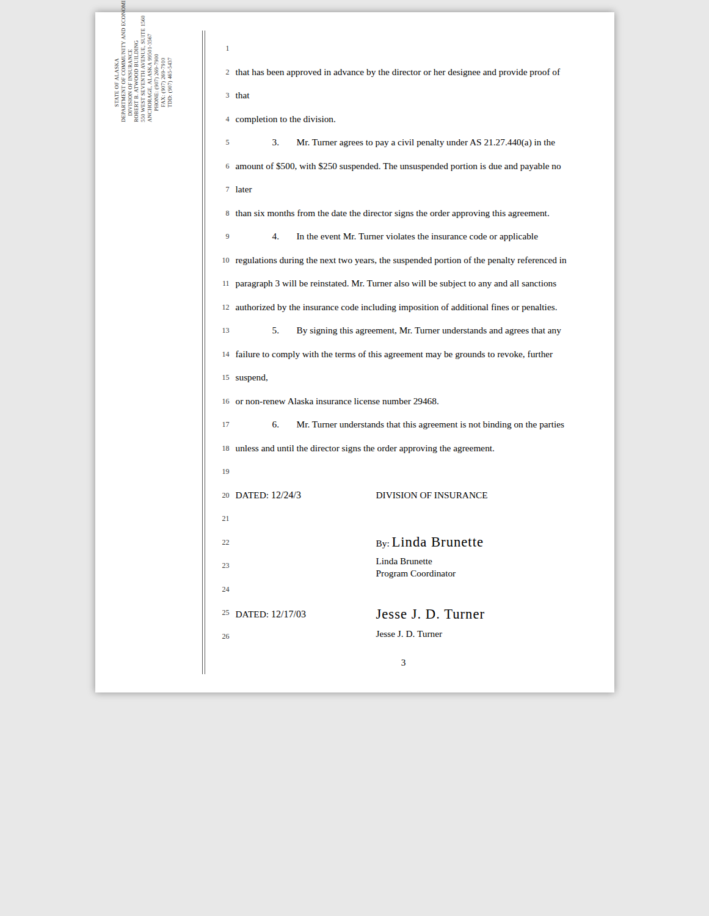STATE OF ALASKA
DEPARTMENT OF COMMUNITY AND ECONOMIC DEVELOPMENT
DIVISION OF INSURANCE
ROBERT B. ATWOOD BUILDING
550 WEST SEVENTH AVENUE, SUITE 1560
ANCHORAGE, ALASKA 99501-3567
PHONE: (907) 269-7900
FAX: (907) 269-7910
TDD: (907) 465-5437
1
2
3
4
5
6
7
8
9
10
11
12
13
14
15
16
17
18
19
20
21
22
23
24
25
26
that has been approved in advance by the director or her designee and provide proof of that
completion to the division.
3. Mr. Turner agrees to pay a civil penalty under AS 21.27.440(a) in the
amount of $500, with $250 suspended. The unsuspended portion is due and payable no later
than six months from the date the director signs the order approving this agreement.
4. In the event Mr. Turner violates the insurance code or applicable
regulations during the next two years, the suspended portion of the penalty referenced in
paragraph 3 will be reinstated. Mr. Turner also will be subject to any and all sanctions
authorized by the insurance code including imposition of additional fines or penalties.
5. By signing this agreement, Mr. Turner understands and agrees that any
failure to comply with the terms of this agreement may be grounds to revoke, further suspend,
or non-renew Alaska insurance license number 29468.
6. Mr. Turner understands that this agreement is not binding on the parties
unless and until the director signs the order approving the agreement.
DATED: 12/24/3
DIVISION OF INSURANCE
By: Linda Brunette
Linda Brunette
Program Coordinator
DATED: 12/17/03
Jesse J. D. Turner
Jesse J. D. Turner
3